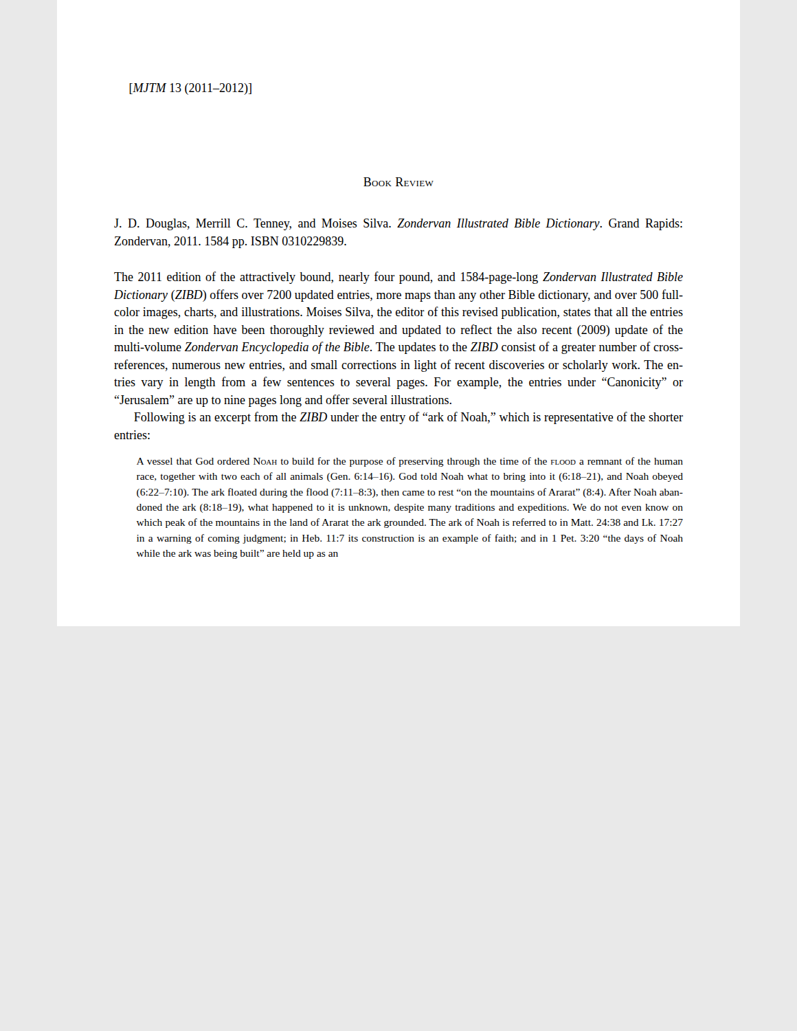[MJTM 13 (2011–2012)]
Book Review
J. D. Douglas, Merrill C. Tenney, and Moises Silva. Zondervan Illustrated Bible Dictionary. Grand Rapids: Zondervan, 2011. 1584 pp. ISBN 0310229839.
The 2011 edition of the attractively bound, nearly four pound, and 1584-page-long Zondervan Illustrated Bible Dictionary (ZIBD) offers over 7200 updated entries, more maps than any other Bible dictionary, and over 500 full-color images, charts, and illustrations. Moises Silva, the editor of this revised publication, states that all the entries in the new edition have been thoroughly reviewed and updated to reflect the also recent (2009) update of the multi-volume Zondervan Encyclopedia of the Bible. The updates to the ZIBD consist of a greater number of cross-references, numerous new entries, and small corrections in light of recent discoveries or scholarly work. The entries vary in length from a few sentences to several pages. For example, the entries under “Canonicity” or “Jerusalem” are up to nine pages long and offer several illustrations.
Following is an excerpt from the ZIBD under the entry of “ark of Noah,” which is representative of the shorter entries:
A vessel that God ordered Noah to build for the purpose of preserving through the time of the flood a remnant of the human race, together with two each of all animals (Gen. 6:14–16). God told Noah what to bring into it (6:18–21), and Noah obeyed (6:22–7:10). The ark floated during the flood (7:11–8:3), then came to rest “on the mountains of Ararat” (8:4). After Noah abandoned the ark (8:18–19), what happened to it is unknown, despite many traditions and expeditions. We do not even know on which peak of the mountains in the land of Ararat the ark grounded. The ark of Noah is referred to in Matt. 24:38 and Lk. 17:27 in a warning of coming judgment; in Heb. 11:7 its construction is an example of faith; and in 1 Pet. 3:20 “the days of Noah while the ark was being built” are held up as an